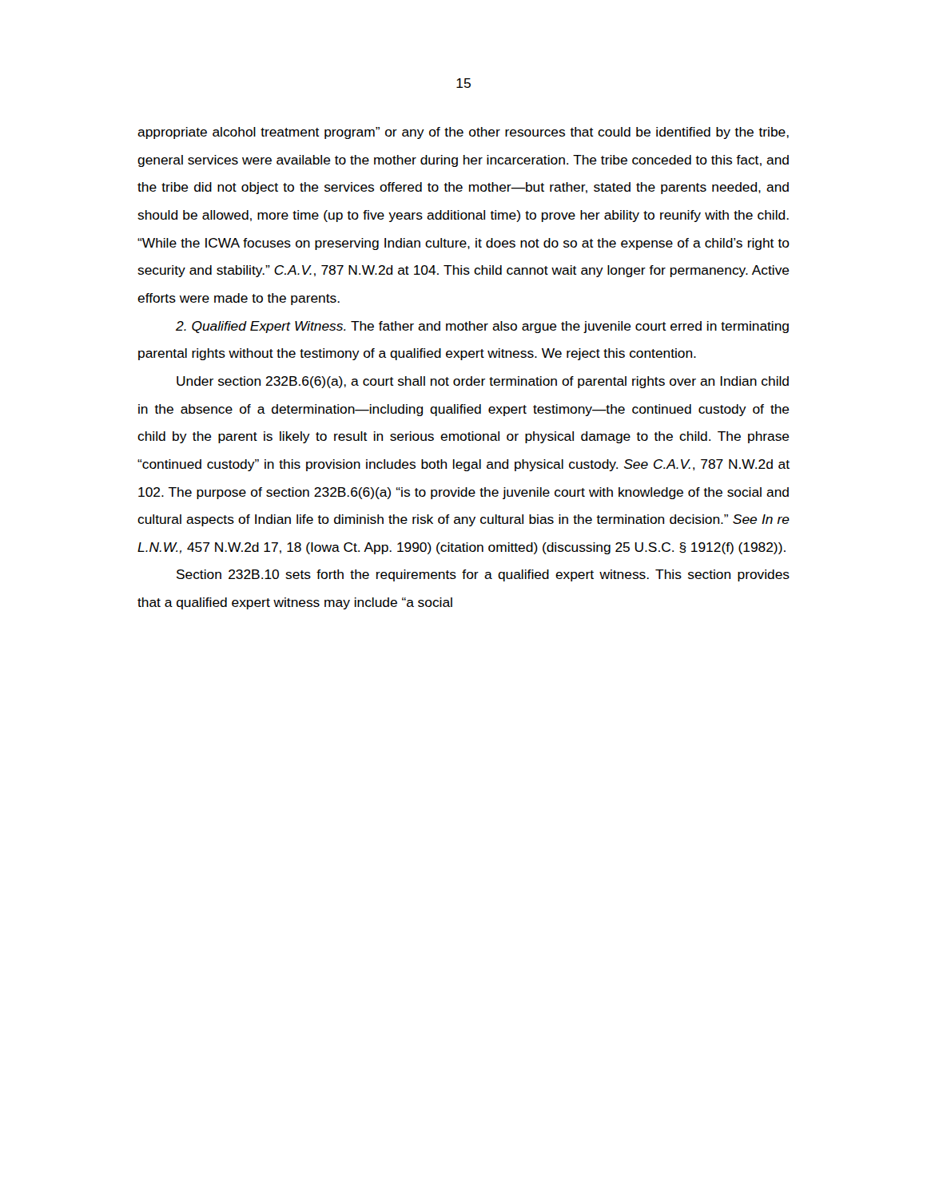15
appropriate alcohol treatment program” or any of the other resources that could be identified by the tribe, general services were available to the mother during her incarceration. The tribe conceded to this fact, and the tribe did not object to the services offered to the mother—but rather, stated the parents needed, and should be allowed, more time (up to five years additional time) to prove her ability to reunify with the child. “While the ICWA focuses on preserving Indian culture, it does not do so at the expense of a child’s right to security and stability.” C.A.V., 787 N.W.2d at 104. This child cannot wait any longer for permanency. Active efforts were made to the parents.
2. Qualified Expert Witness. The father and mother also argue the juvenile court erred in terminating parental rights without the testimony of a qualified expert witness. We reject this contention.
Under section 232B.6(6)(a), a court shall not order termination of parental rights over an Indian child in the absence of a determination—including qualified expert testimony—the continued custody of the child by the parent is likely to result in serious emotional or physical damage to the child. The phrase “continued custody” in this provision includes both legal and physical custody. See C.A.V., 787 N.W.2d at 102. The purpose of section 232B.6(6)(a) “is to provide the juvenile court with knowledge of the social and cultural aspects of Indian life to diminish the risk of any cultural bias in the termination decision.” See In re L.N.W., 457 N.W.2d 17, 18 (Iowa Ct. App. 1990) (citation omitted) (discussing 25 U.S.C. § 1912(f) (1982)).
Section 232B.10 sets forth the requirements for a qualified expert witness. This section provides that a qualified expert witness may include “a social